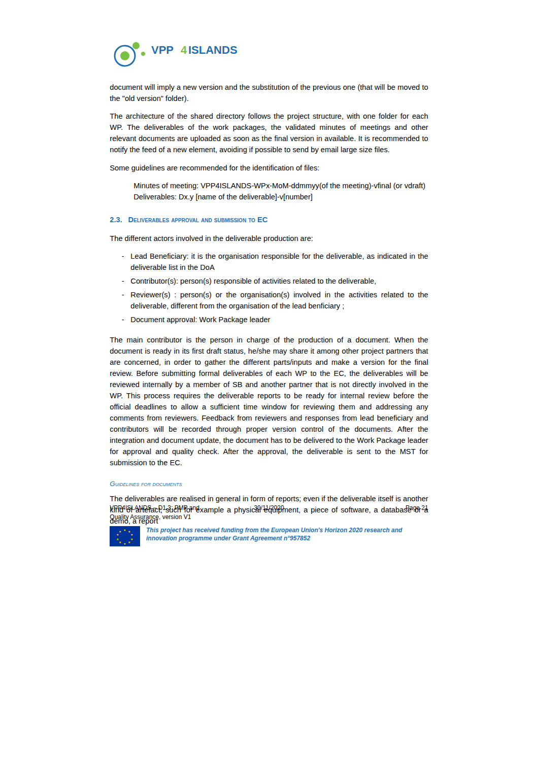VPP 4 ISLANDS
document will imply a new version and the substitution of the previous one (that will be moved to the "old version" folder).
The architecture of the shared directory follows the project structure, with one folder for each WP. The deliverables of the work packages, the validated minutes of meetings and other relevant documents are uploaded as soon as the final version in available. It is recommended to notify the feed of a new element, avoiding if possible to send by email large size files.
Some guidelines are recommended for the identification of files:
Minutes of meeting: VPP4ISLANDS-WPx-MoM-ddmmyy(of the meeting)-vfinal (or vdraft)
Deliverables: Dx.y [name of the deliverable]-v[number]
2.3. Deliverables approval and submission to EC
The different actors involved in the deliverable production are:
Lead Beneficiary: it is the organisation responsible for the deliverable, as indicated in the deliverable list in the DoA
Contributor(s): person(s) responsible of activities related to the deliverable,
Reviewer(s) : person(s) or the organisation(s) involved in the activities related to the deliverable, different from the organisation of the lead benficiary ;
Document approval: Work Package leader
The main contributor is the person in charge of the production of a document. When the document is ready in its first draft status, he/she may share it among other project partners that are concerned, in order to gather the different parts/inputs and make a version for the final review. Before submitting formal deliverables of each WP to the EC, the deliverables will be reviewed internally by a member of SB and another partner that is not directly involved in the WP. This process requires the deliverable reports to be ready for internal review before the official deadlines to allow a sufficient time window for reviewing them and addressing any comments from reviewers. Feedback from reviewers and responses from lead beneficiary and contributors will be recorded through proper version control of the documents. After the integration and document update, the document has to be delivered to the Work Package leader for approval and quality check. After the approval, the deliverable is sent to the MST for submission to the EC.
Guidelines for documents
The deliverables are realised in general in form of reports; even if the deliverable itself is another kind of artefact, such for example a physical equipment, a piece of software, a database or a demo, a report
VPP4ISLANDS – D1.3: PMP and Quality Assurance, version V1 30/11/2020 Page 21
★ ★ ★ ★ ★ ★ ★ ★ ★ ★
This project has received funding from the European Union's Horizon 2020 research and innovation programme under Grant Agreement n°957852